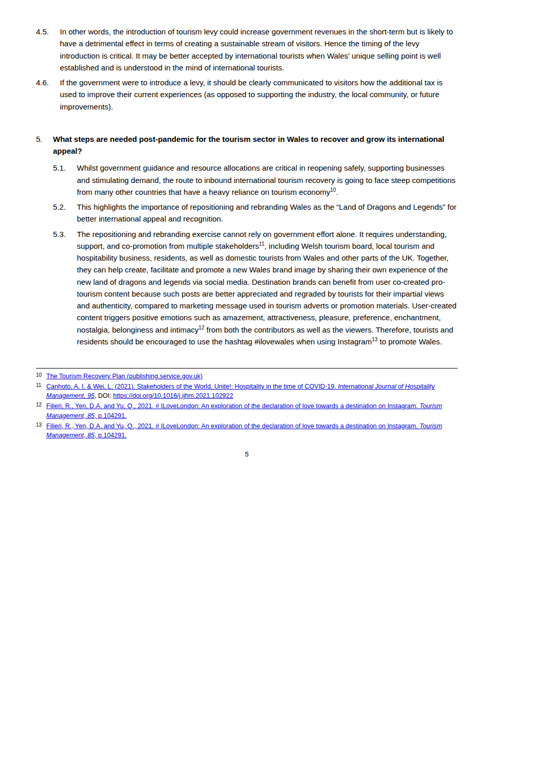4.5. In other words, the introduction of tourism levy could increase government revenues in the short-term but is likely to have a detrimental effect in terms of creating a sustainable stream of visitors. Hence the timing of the levy introduction is critical. It may be better accepted by international tourists when Wales’ unique selling point is well established and is understood in the mind of international tourists.
4.6. If the government were to introduce a levy, it should be clearly communicated to visitors how the additional tax is used to improve their current experiences (as opposed to supporting the industry, the local community, or future improvements).
5. What steps are needed post-pandemic for the tourism sector in Wales to recover and grow its international appeal?
5.1. Whilst government guidance and resource allocations are critical in reopening safely, supporting businesses and stimulating demand, the route to inbound international tourism recovery is going to face steep competitions from many other countries that have a heavy reliance on tourism economy10.
5.2. This highlights the importance of repositioning and rebranding Wales as the “Land of Dragons and Legends” for better international appeal and recognition.
5.3. The repositioning and rebranding exercise cannot rely on government effort alone. It requires understanding, support, and co-promotion from multiple stakeholders11, including Welsh tourism board, local tourism and hospitability business, residents, as well as domestic tourists from Wales and other parts of the UK. Together, they can help create, facilitate and promote a new Wales brand image by sharing their own experience of the new land of dragons and legends via social media. Destination brands can benefit from user co-created pro-tourism content because such posts are better appreciated and regraded by tourists for their impartial views and authenticity, compared to marketing message used in tourism adverts or promotion materials. User-created content triggers positive emotions such as amazement, attractiveness, pleasure, preference, enchantment, nostalgia, belonginess and intimacy12 from both the contributors as well as the viewers. Therefore, tourists and residents should be encouraged to use the hashtag #ilovewales when using Instagram13 to promote Wales.
10 The Tourism Recovery Plan (publishing.service.gov.uk)
11 Canhoto, A. I. & Wei, L. (2021). Stakeholders of the World, Unite!: Hospitality in the time of COVID-19. International Journal of Hospitality Management, 95, DOI: https://doi.org/10.1016/j.ijhm.2021.102922
12 Filieri, R., Yen, D.A. and Yu, Q., 2021. # ILoveLondon: An exploration of the declaration of love towards a destination on Instagram. Tourism Management, 85, p.104291.
13 Filieri, R., Yen, D.A. and Yu, Q., 2021. # ILoveLondon: An exploration of the declaration of love towards a destination on Instagram. Tourism Management, 85, p.104291.
5